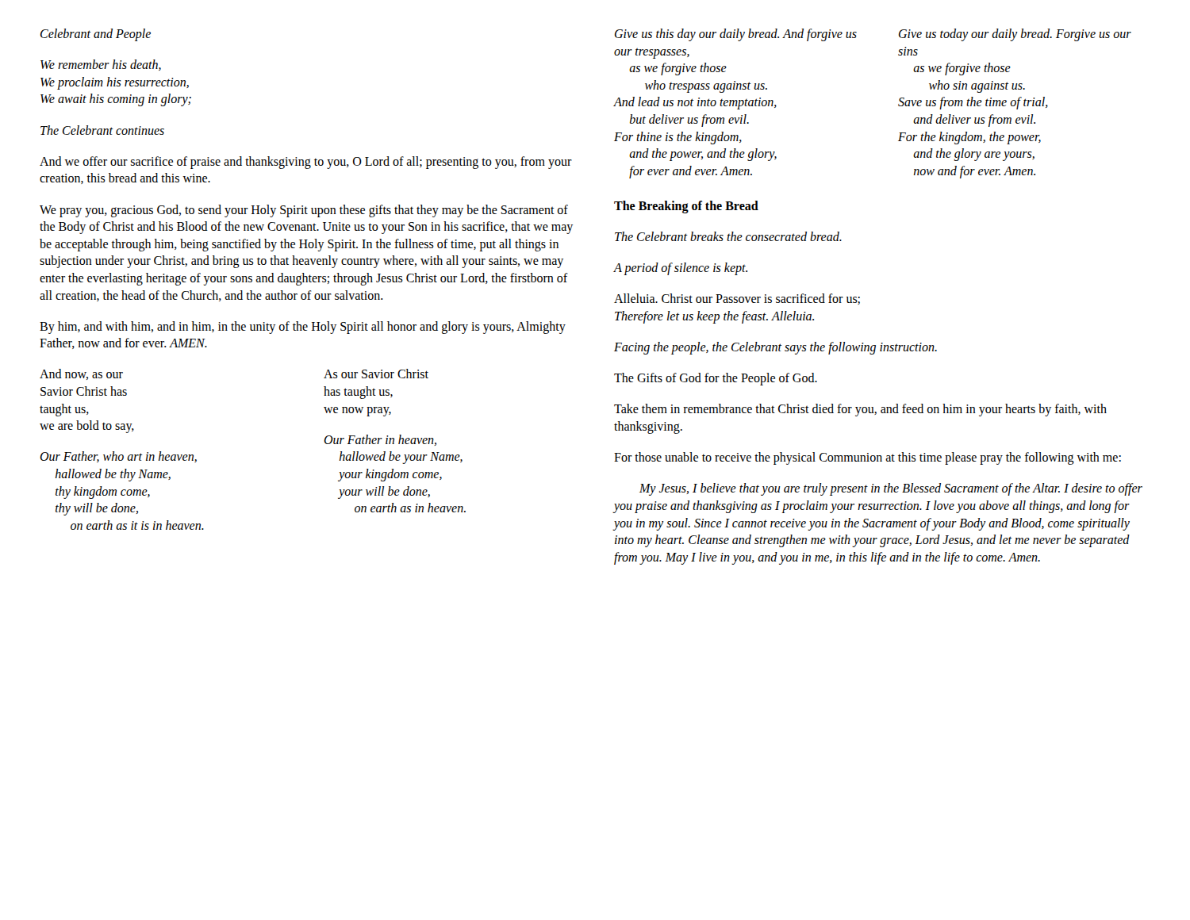Celebrant and People
We remember his death,
We proclaim his resurrection,
We await his coming in glory;
The Celebrant continues
And we offer our sacrifice of praise and thanksgiving to you, O Lord of all; presenting to you, from your creation, this bread and this wine.
We pray you, gracious God, to send your Holy Spirit upon these gifts that they may be the Sacrament of the Body of Christ and his Blood of the new Covenant. Unite us to your Son in his sacrifice, that we may be acceptable through him, being sanctified by the Holy Spirit. In the fullness of time, put all things in subjection under your Christ, and bring us to that heavenly country where, with all your saints, we may enter the everlasting heritage of your sons and daughters; through Jesus Christ our Lord, the firstborn of all creation, the head of the Church, and the author of our salvation.
By him, and with him, and in him, in the unity of the Holy Spirit all honor and glory is yours, Almighty Father, now and for ever. AMEN.
And now, as our
Savior Christ has
taught us,
we are bold to say,
Our Father, who art in heaven, hallowed be thy Name, thy kingdom come, thy will be done, on earth as it is in heaven.
As our Savior Christ
has taught us,
we now pray,
Our Father in heaven, hallowed be your Name, your kingdom come, your will be done, on earth as in heaven.
Give us this day our daily bread. And forgive us our trespasses, as we forgive those who trespass against us. And lead us not into temptation, but deliver us from evil. For thine is the kingdom, and the power, and the glory, for ever and ever. Amen.
Give us today our daily bread. Forgive us our sins as we forgive those who sin against us. Save us from the time of trial, and deliver us from evil. For the kingdom, the power, and the glory are yours, now and for ever. Amen.
The Breaking of the Bread
The Celebrant breaks the consecrated bread.
A period of silence is kept.
Alleluia. Christ our Passover is sacrificed for us;
Therefore let us keep the feast. Alleluia.
Facing the people, the Celebrant says the following instruction.
The Gifts of God for the People of God.
Take them in remembrance that Christ died for you, and feed on him in your hearts by faith, with thanksgiving.
For those unable to receive the physical Communion at this time please pray the following with me:
My Jesus, I believe that you are truly present in the Blessed Sacrament of the Altar. I desire to offer you praise and thanksgiving as I proclaim your resurrection. I love you above all things, and long for you in my soul. Since I cannot receive you in the Sacrament of your Body and Blood, come spiritually into my heart. Cleanse and strengthen me with your grace, Lord Jesus, and let me never be separated from you. May I live in you, and you in me, in this life and in the life to come. Amen.